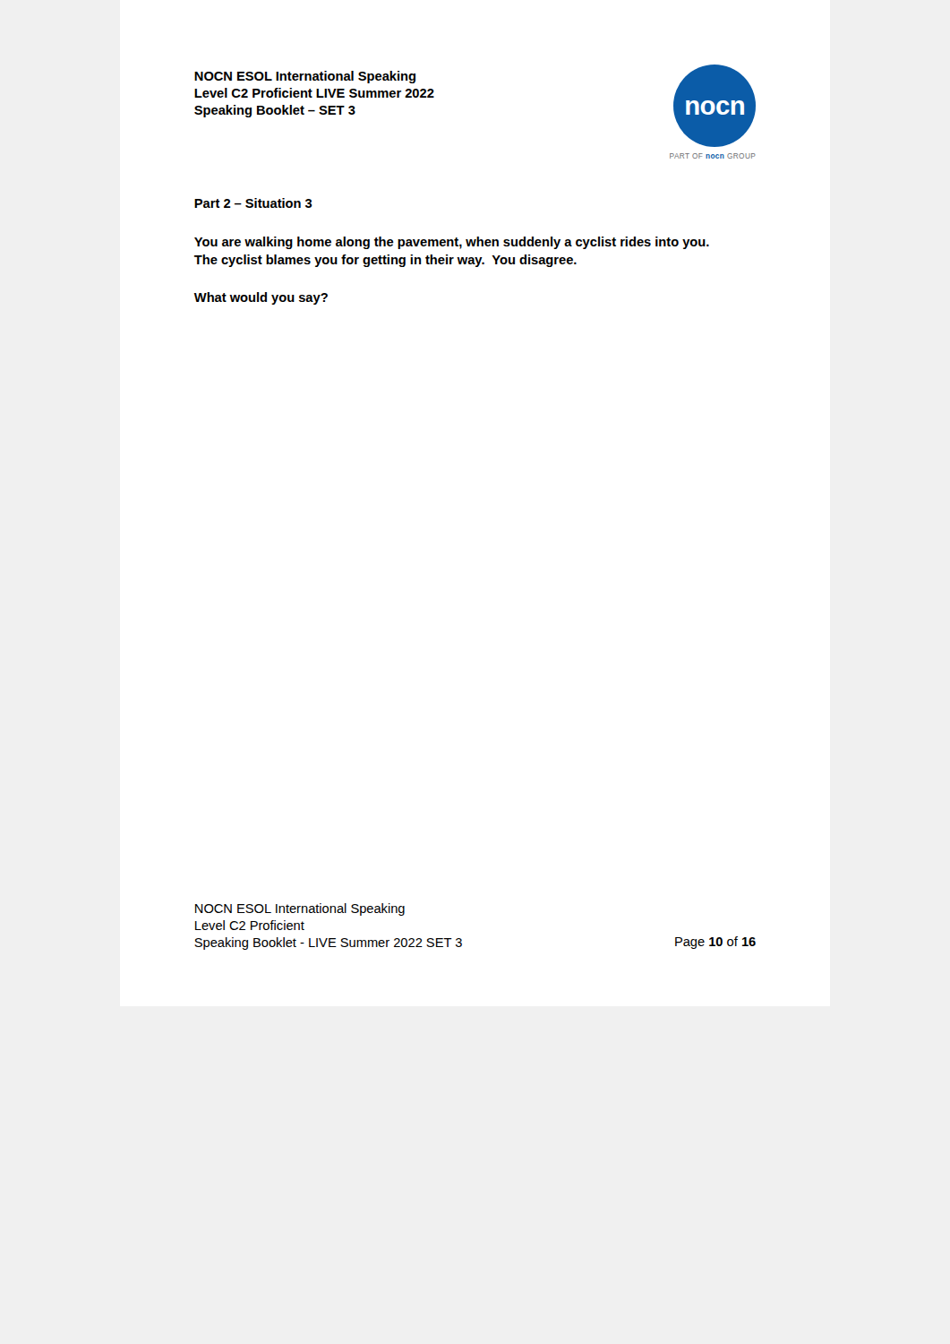NOCN ESOL International Speaking
Level C2 Proficient LIVE Summer 2022
Speaking Booklet – SET 3
nocn
PART OF nocn GROUP
Part 2 – Situation 3
You are walking home along the pavement, when suddenly a cyclist rides into you. The cyclist blames you for getting in their way. You disagree.
What would you say?
NOCN ESOL International Speaking
Level C2 Proficient
Speaking Booklet - LIVE Summer 2022 SET 3
Page 10 of 16